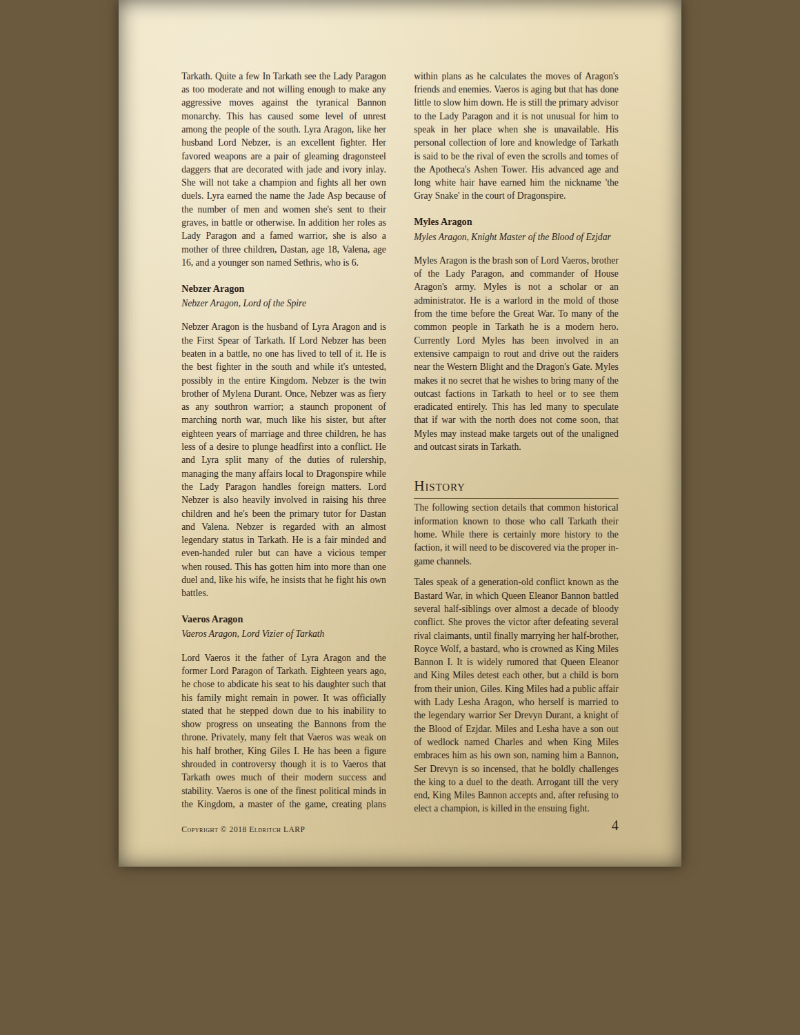Tarkath. Quite a few In Tarkath see the Lady Paragon as too moderate and not willing enough to make any aggressive moves against the tyranical Bannon monarchy. This has caused some level of unrest among the people of the south. Lyra Aragon, like her husband Lord Nebzer, is an excellent fighter. Her favored weapons are a pair of gleaming dragonsteel daggers that are decorated with jade and ivory inlay. She will not take a champion and fights all her own duels. Lyra earned the name the Jade Asp because of the number of men and women she's sent to their graves, in battle or otherwise. In addition her roles as Lady Paragon and a famed warrior, she is also a mother of three children, Dastan, age 18, Valena, age 16, and a younger son named Sethris, who is 6.
Nebzer Aragon
Nebzer Aragon, Lord of the Spire
Nebzer Aragon is the husband of Lyra Aragon and is the First Spear of Tarkath. If Lord Nebzer has been beaten in a battle, no one has lived to tell of it. He is the best fighter in the south and while it's untested, possibly in the entire Kingdom. Nebzer is the twin brother of Mylena Durant. Once, Nebzer was as fiery as any southron warrior; a staunch proponent of marching north war, much like his sister, but after eighteen years of marriage and three children, he has less of a desire to plunge headfirst into a conflict. He and Lyra split many of the duties of rulership, managing the many affairs local to Dragonspire while the Lady Paragon handles foreign matters. Lord Nebzer is also heavily involved in raising his three children and he's been the primary tutor for Dastan and Valena. Nebzer is regarded with an almost legendary status in Tarkath. He is a fair minded and even-handed ruler but can have a vicious temper when roused. This has gotten him into more than one duel and, like his wife, he insists that he fight his own battles.
Vaeros Aragon
Vaeros Aragon, Lord Vizier of Tarkath
Lord Vaeros it the father of Lyra Aragon and the former Lord Paragon of Tarkath. Eighteen years ago, he chose to abdicate his seat to his daughter such that his family might remain in power. It was officially stated that he stepped down due to his inability to show progress on unseating the Bannons from the throne. Privately, many felt that Vaeros was weak on his half brother, King Giles I. He has been a figure shrouded in controversy though it is to Vaeros that Tarkath owes much of their modern success and stability. Vaeros is one of the finest political minds in the Kingdom, a master of the game, creating plans within plans as he calculates the moves of Aragon's friends and enemies. Vaeros is aging but that has done little to slow him down. He is still the primary advisor to the Lady Paragon and it is not unusual for him to speak in her place when she is unavailable. His personal collection of lore and knowledge of Tarkath is said to be the rival of even the scrolls and tomes of the Apotheca's Ashen Tower. His advanced age and long white hair have earned him the nickname 'the Gray Snake' in the court of Dragonspire.
Myles Aragon
Myles Aragon, Knight Master of the Blood of Ezjdar
Myles Aragon is the brash son of Lord Vaeros, brother of the Lady Paragon, and commander of House Aragon's army. Myles is not a scholar or an administrator. He is a warlord in the mold of those from the time before the Great War. To many of the common people in Tarkath he is a modern hero. Currently Lord Myles has been involved in an extensive campaign to rout and drive out the raiders near the Western Blight and the Dragon's Gate. Myles makes it no secret that he wishes to bring many of the outcast factions in Tarkath to heel or to see them eradicated entirely. This has led many to speculate that if war with the north does not come soon, that Myles may instead make targets out of the unaligned and outcast sirats in Tarkath.
History
The following section details that common historical information known to those who call Tarkath their home. While there is certainly more history to the faction, it will need to be discovered via the proper in-game channels.
Tales speak of a generation-old conflict known as the Bastard War, in which Queen Eleanor Bannon battled several half-siblings over almost a decade of bloody conflict. She proves the victor after defeating several rival claimants, until finally marrying her half-brother, Royce Wolf, a bastard, who is crowned as King Miles Bannon I. It is widely rumored that Queen Eleanor and King Miles detest each other, but a child is born from their union, Giles. King Miles had a public affair with Lady Lesha Aragon, who herself is married to the legendary warrior Ser Drevyn Durant, a knight of the Blood of Ezjdar. Miles and Lesha have a son out of wedlock named Charles and when King Miles embraces him as his own son, naming him a Bannon, Ser Drevyn is so incensed, that he boldly challenges the king to a duel to the death. Arrogant till the very end, King Miles Bannon accepts and, after refusing to elect a champion, is killed in the ensuing fight.
Copyright © 2018 Eldritch LARP 4